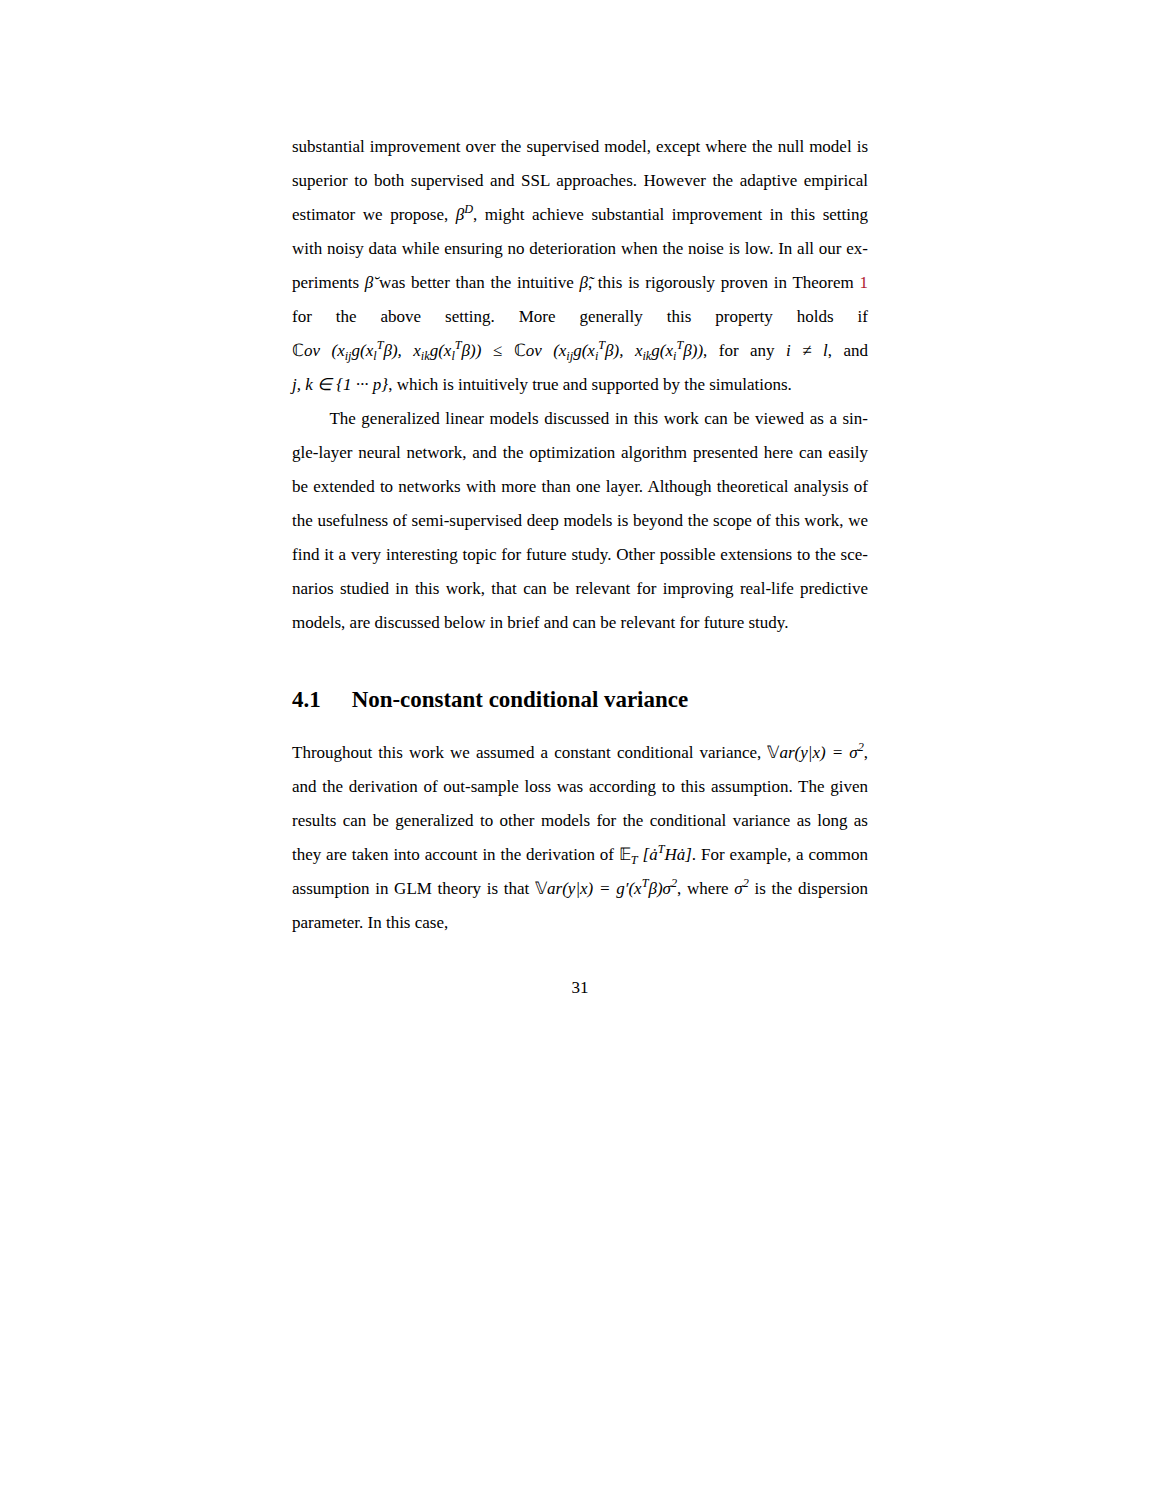substantial improvement over the supervised model, except where the null model is superior to both supervised and SSL approaches. However the adaptive empirical estimator we propose, βD, might achieve substantial improvement in this setting with noisy data while ensuring no deterioration when the noise is low. In all our experiments β̆ was better than the intuitive β̃, this is rigorously proven in Theorem 1 for the above setting. More generally this property holds if ℂov (xijg(xlTβ), xikg(xlTβ)) ≤ ℂov (xijg(xiTβ), xikg(xiTβ)), for any i ≠ l, and j, k ∈ {1 ··· p}, which is intuitively true and supported by the simulations.
The generalized linear models discussed in this work can be viewed as a single-layer neural network, and the optimization algorithm presented here can easily be extended to networks with more than one layer. Although theoretical analysis of the usefulness of semi-supervised deep models is beyond the scope of this work, we find it a very interesting topic for future study. Other possible extensions to the scenarios studied in this work, that can be relevant for improving real-life predictive models, are discussed below in brief and can be relevant for future study.
4.1 Non-constant conditional variance
Throughout this work we assumed a constant conditional variance, 𝕍ar(y|x) = σ2, and the derivation of out-sample loss was according to this assumption. The given results can be generalized to other models for the conditional variance as long as they are taken into account in the derivation of 𝔼T [ȧTHȧ]. For example, a common assumption in GLM theory is that 𝕍ar(y|x) = g′(xTβ)σ2, where σ2 is the dispersion parameter. In this case,
31